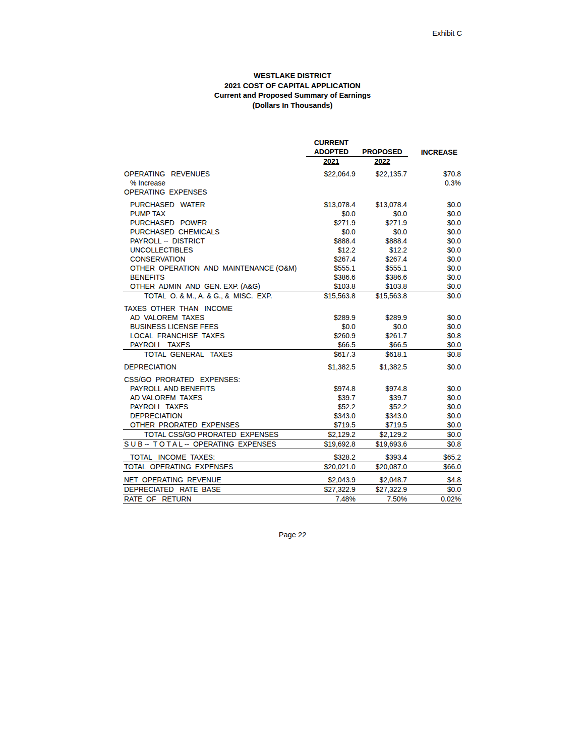Exhibit C
WESTLAKE DISTRICT
2021 COST OF CAPITAL APPLICATION
Current and Proposed Summary of Earnings
(Dollars In Thousands)
| | | CURRENT | | | |
| | | ADOPTED | PROPOSED | | INCREASE |
| | | 2021 | 2022 | | |
| OPERATING REVENUES | | $22,064.9 | $22,135.7 | | $70.8 |
| % Increase | | | | | 0.3% |
| OPERATING EXPENSES | | | | | |
| PURCHASED WATER | | $13,078.4 | $13,078.4 | | $0.0 |
| PUMP TAX | | $0.0 | $0.0 | | $0.0 |
| PURCHASED POWER | | $271.9 | $271.9 | | $0.0 |
| PURCHASED CHEMICALS | | $0.0 | $0.0 | | $0.0 |
| PAYROLL -- DISTRICT | | $888.4 | $888.4 | | $0.0 |
| UNCOLLECTIBLES | | $12.2 | $12.2 | | $0.0 |
| CONSERVATION | | $267.4 | $267.4 | | $0.0 |
| OTHER OPERATION AND MAINTENANCE (O&M) | | $555.1 | $555.1 | | $0.0 |
| BENEFITS | | $386.6 | $386.6 | | $0.0 |
| OTHER ADMIN AND GEN. EXP. (A&G) | | $103.8 | $103.8 | | $0.0 |
| TOTAL O. & M., A. & G., & MISC. EXP. | | $15,563.8 | $15,563.8 | | $0.0 |
| TAXES OTHER THAN INCOME | | | | | |
| AD VALOREM TAXES | | $289.9 | $289.9 | | $0.0 |
| BUSINESS LICENSE FEES | | $0.0 | $0.0 | | $0.0 |
| LOCAL FRANCHISE TAXES | | $260.9 | $261.7 | | $0.8 |
| PAYROLL TAXES | | $66.5 | $66.5 | | $0.0 |
| TOTAL GENERAL TAXES | | $617.3 | $618.1 | | $0.8 |
| DEPRECIATION | | $1,382.5 | $1,382.5 | | $0.0 |
| CSS/GO PRORATED EXPENSES: | | | | | |
| PAYROLL AND BENEFITS | | $974.8 | $974.8 | | $0.0 |
| AD VALOREM TAXES | | $39.7 | $39.7 | | $0.0 |
| PAYROLL TAXES | | $52.2 | $52.2 | | $0.0 |
| DEPRECIATION | | $343.0 | $343.0 | | $0.0 |
| OTHER PRORATED EXPENSES | | $719.5 | $719.5 | | $0.0 |
| TOTAL CSS/GO PRORATED EXPENSES | | $2,129.2 | $2,129.2 | | $0.0 |
| S U B -- T O T A L -- OPERATING EXPENSES | | $19,692.8 | $19,693.6 | | $0.8 |
| TOTAL INCOME TAXES: | | $328.2 | $393.4 | | $65.2 |
| TOTAL OPERATING EXPENSES | | $20,021.0 | $20,087.0 | | $66.0 |
| NET OPERATING REVENUE | | $2,043.9 | $2,048.7 | | $4.8 |
| DEPRECIATED RATE BASE | | $27,322.9 | $27,322.9 | | $0.0 |
| RATE OF RETURN | | 7.48% | 7.50% | | 0.02% |
Page 22